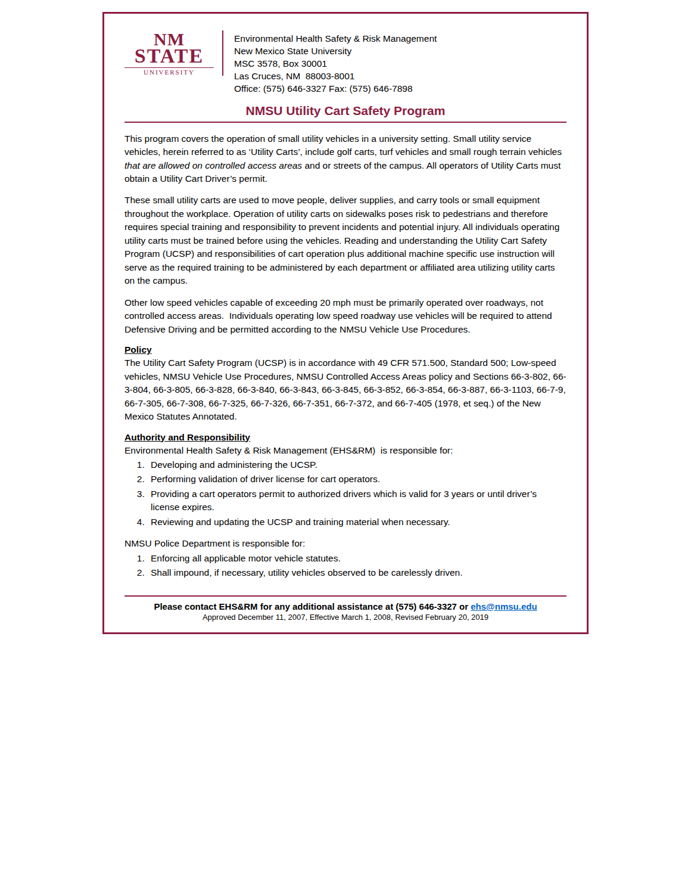NM
STATE
UNIVERSITY
Environmental Health Safety & Risk Management
New Mexico State University
MSC 3578, Box 30001
Las Cruces, NM 88003-8001
Office: (575) 646-3327 Fax: (575) 646-7898
NMSU Utility Cart Safety Program
This program covers the operation of small utility vehicles in a university setting. Small utility service vehicles, herein referred to as ‘Utility Carts’, include golf carts, turf vehicles and small rough terrain vehicles that are allowed on controlled access areas and or streets of the campus. All operators of Utility Carts must obtain a Utility Cart Driver’s permit.
These small utility carts are used to move people, deliver supplies, and carry tools or small equipment throughout the workplace. Operation of utility carts on sidewalks poses risk to pedestrians and therefore requires special training and responsibility to prevent incidents and potential injury. All individuals operating utility carts must be trained before using the vehicles. Reading and understanding the Utility Cart Safety Program (UCSP) and responsibilities of cart operation plus additional machine specific use instruction will serve as the required training to be administered by each department or affiliated area utilizing utility carts on the campus.
Other low speed vehicles capable of exceeding 20 mph must be primarily operated over roadways, not controlled access areas. Individuals operating low speed roadway use vehicles will be required to attend Defensive Driving and be permitted according to the NMSU Vehicle Use Procedures.
Policy
The Utility Cart Safety Program (UCSP) is in accordance with 49 CFR 571.500, Standard 500; Low-speed vehicles, NMSU Vehicle Use Procedures, NMSU Controlled Access Areas policy and Sections 66-3-802, 66-3-804, 66-3-805, 66-3-828, 66-3-840, 66-3-843, 66-3-845, 66-3-852, 66-3-854, 66-3-887, 66-3-1103, 66-7-9, 66-7-305, 66-7-308, 66-7-325, 66-7-326, 66-7-351, 66-7-372, and 66-7-405 (1978, et seq.) of the New Mexico Statutes Annotated.
Authority and Responsibility
Environmental Health Safety & Risk Management (EHS&RM) is responsible for:
Developing and administering the UCSP.
Performing validation of driver license for cart operators.
Providing a cart operators permit to authorized drivers which is valid for 3 years or until driver’s license expires.
Reviewing and updating the UCSP and training material when necessary.
NMSU Police Department is responsible for:
Enforcing all applicable motor vehicle statutes.
Shall impound, if necessary, utility vehicles observed to be carelessly driven.
Please contact EHS&RM for any additional assistance at (575) 646-3327 or ehs@nmsu.edu
Approved December 11, 2007, Effective March 1, 2008, Revised February 20, 2019